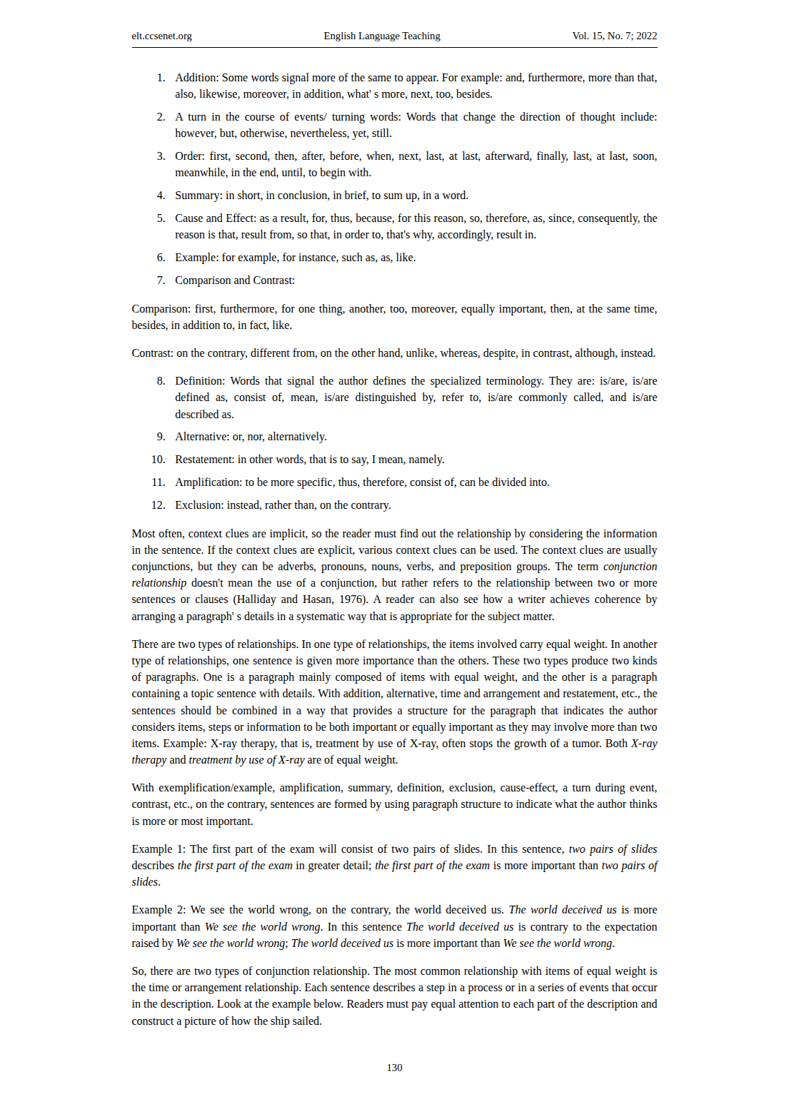elt.ccsenet.org English Language Teaching Vol. 15, No. 7; 2022
Addition: Some words signal more of the same to appear. For example: and, furthermore, more than that, also, likewise, moreover, in addition, what' s more, next, too, besides.
A turn in the course of events/ turning words: Words that change the direction of thought include: however, but, otherwise, nevertheless, yet, still.
Order: first, second, then, after, before, when, next, last, at last, afterward, finally, last, at last, soon, meanwhile, in the end, until, to begin with.
Summary: in short, in conclusion, in brief, to sum up, in a word.
Cause and Effect: as a result, for, thus, because, for this reason, so, therefore, as, since, consequently, the reason is that, result from, so that, in order to, that's why, accordingly, result in.
Example: for example, for instance, such as, as, like.
Comparison and Contrast:
Comparison: first, furthermore, for one thing, another, too, moreover, equally important, then, at the same time, besides, in addition to, in fact, like.
Contrast: on the contrary, different from, on the other hand, unlike, whereas, despite, in contrast, although, instead.
Definition: Words that signal the author defines the specialized terminology. They are: is/are, is/are defined as, consist of, mean, is/are distinguished by, refer to, is/are commonly called, and is/are described as.
Alternative: or, nor, alternatively.
Restatement: in other words, that is to say, I mean, namely.
Amplification: to be more specific, thus, therefore, consist of, can be divided into.
Exclusion: instead, rather than, on the contrary.
Most often, context clues are implicit, so the reader must find out the relationship by considering the information in the sentence. If the context clues are explicit, various context clues can be used. The context clues are usually conjunctions, but they can be adverbs, pronouns, nouns, verbs, and preposition groups. The term conjunction relationship doesn't mean the use of a conjunction, but rather refers to the relationship between two or more sentences or clauses (Halliday and Hasan, 1976). A reader can also see how a writer achieves coherence by arranging a paragraph' s details in a systematic way that is appropriate for the subject matter.
There are two types of relationships. In one type of relationships, the items involved carry equal weight. In another type of relationships, one sentence is given more importance than the others. These two types produce two kinds of paragraphs. One is a paragraph mainly composed of items with equal weight, and the other is a paragraph containing a topic sentence with details. With addition, alternative, time and arrangement and restatement, etc., the sentences should be combined in a way that provides a structure for the paragraph that indicates the author considers items, steps or information to be both important or equally important as they may involve more than two items. Example: X-ray therapy, that is, treatment by use of X-ray, often stops the growth of a tumor. Both X-ray therapy and treatment by use of X-ray are of equal weight.
With exemplification/example, amplification, summary, definition, exclusion, cause-effect, a turn during event, contrast, etc., on the contrary, sentences are formed by using paragraph structure to indicate what the author thinks is more or most important.
Example 1: The first part of the exam will consist of two pairs of slides. In this sentence, two pairs of slides describes the first part of the exam in greater detail; the first part of the exam is more important than two pairs of slides.
Example 2: We see the world wrong, on the contrary, the world deceived us. The world deceived us is more important than We see the world wrong. In this sentence The world deceived us is contrary to the expectation raised by We see the world wrong; The world deceived us is more important than We see the world wrong.
So, there are two types of conjunction relationship. The most common relationship with items of equal weight is the time or arrangement relationship. Each sentence describes a step in a process or in a series of events that occur in the description. Look at the example below. Readers must pay equal attention to each part of the description and construct a picture of how the ship sailed.
130